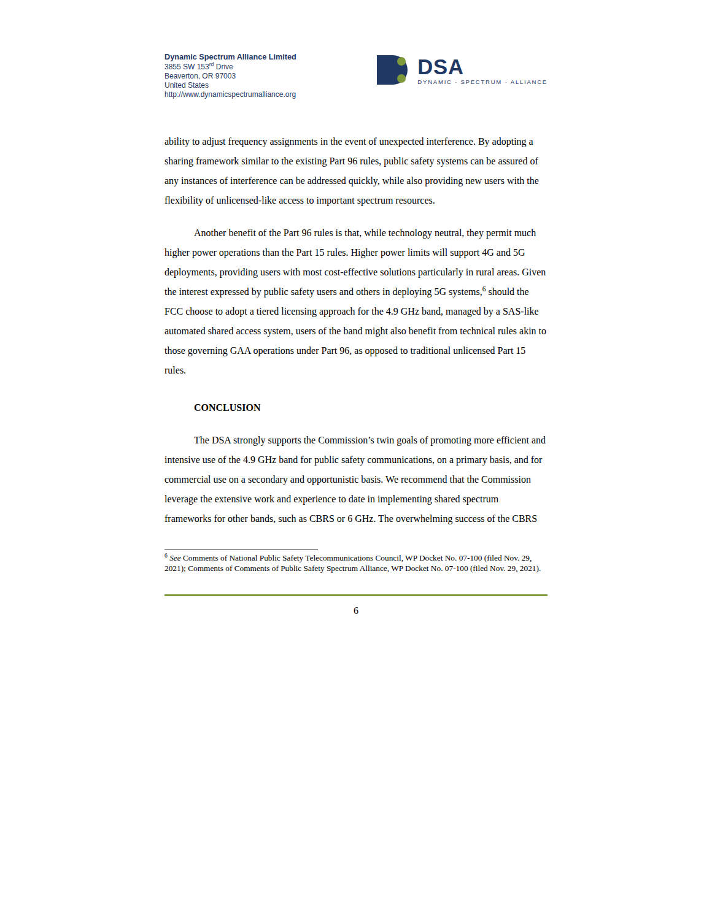Dynamic Spectrum Alliance Limited
3855 SW 153rd Drive
Beaverton, OR 97003
United States
http://www.dynamicspectrumalliance.org
DSA
DYNAMIC · SPECTRUM · ALLIANCE
ability to adjust frequency assignments in the event of unexpected interference. By adopting a sharing framework similar to the existing Part 96 rules, public safety systems can be assured of any instances of interference can be addressed quickly, while also providing new users with the flexibility of unlicensed-like access to important spectrum resources.
Another benefit of the Part 96 rules is that, while technology neutral, they permit much higher power operations than the Part 15 rules. Higher power limits will support 4G and 5G deployments, providing users with most cost-effective solutions particularly in rural areas. Given the interest expressed by public safety users and others in deploying 5G systems,6 should the FCC choose to adopt a tiered licensing approach for the 4.9 GHz band, managed by a SAS-like automated shared access system, users of the band might also benefit from technical rules akin to those governing GAA operations under Part 96, as opposed to traditional unlicensed Part 15 rules.
CONCLUSION
The DSA strongly supports the Commission’s twin goals of promoting more efficient and intensive use of the 4.9 GHz band for public safety communications, on a primary basis, and for commercial use on a secondary and opportunistic basis. We recommend that the Commission leverage the extensive work and experience to date in implementing shared spectrum frameworks for other bands, such as CBRS or 6 GHz. The overwhelming success of the CBRS
6 See Comments of National Public Safety Telecommunications Council, WP Docket No. 07-100 (filed Nov. 29, 2021); Comments of Comments of Public Safety Spectrum Alliance, WP Docket No. 07-100 (filed Nov. 29, 2021).
6